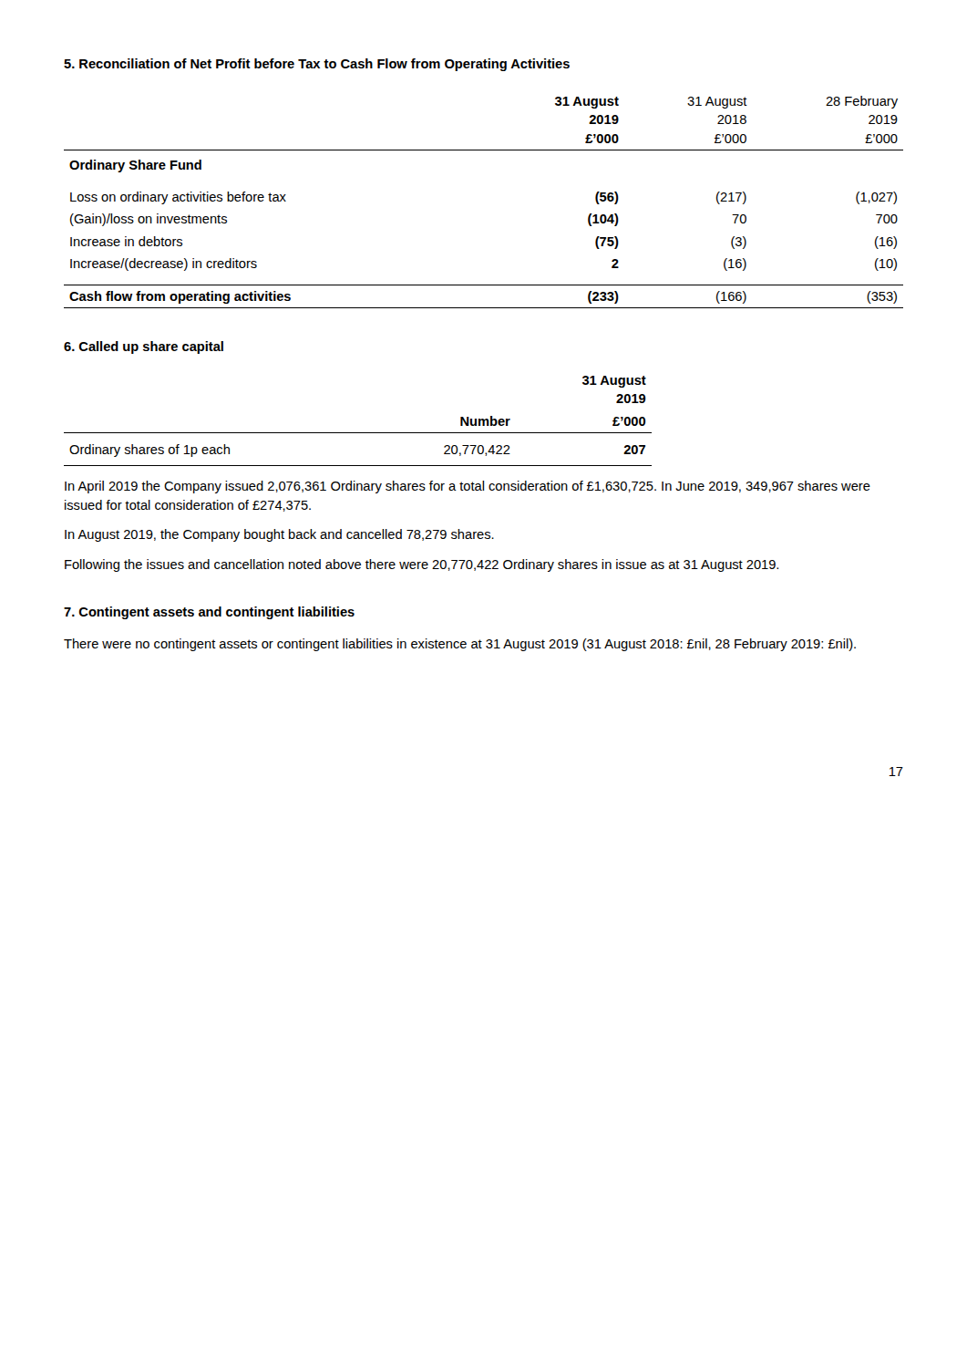5. Reconciliation of Net Profit before Tax to Cash Flow from Operating Activities
| | 31 August 2019 £’000 | 31 August 2018 £’000 | 28 February 2019 £’000 |
| --- | --- | --- | --- |
| Ordinary Share Fund | | | |
| Loss on ordinary activities before tax | (56) | (217) | (1,027) |
| (Gain)/loss on investments | (104) | 70 | 700 |
| Increase in debtors | (75) | (3) | (16) |
| Increase/(decrease) in creditors | 2 | (16) | (10) |
| Cash flow from operating activities | (233) | (166) | (353) |
6. Called up share capital
| | | 31 August 2019 |
| --- | --- | --- |
| | Number | £’000 |
| Ordinary shares of 1p each | 20,770,422 | 207 |
In April 2019 the Company issued 2,076,361 Ordinary shares for a total consideration of £1,630,725. In June 2019, 349,967 shares were issued for total consideration of £274,375.
In August 2019, the Company bought back and cancelled 78,279 shares.
Following the issues and cancellation noted above there were 20,770,422 Ordinary shares in issue as at 31 August 2019.
7. Contingent assets and contingent liabilities
There were no contingent assets or contingent liabilities in existence at 31 August 2019 (31 August 2018: £nil, 28 February 2019: £nil).
17